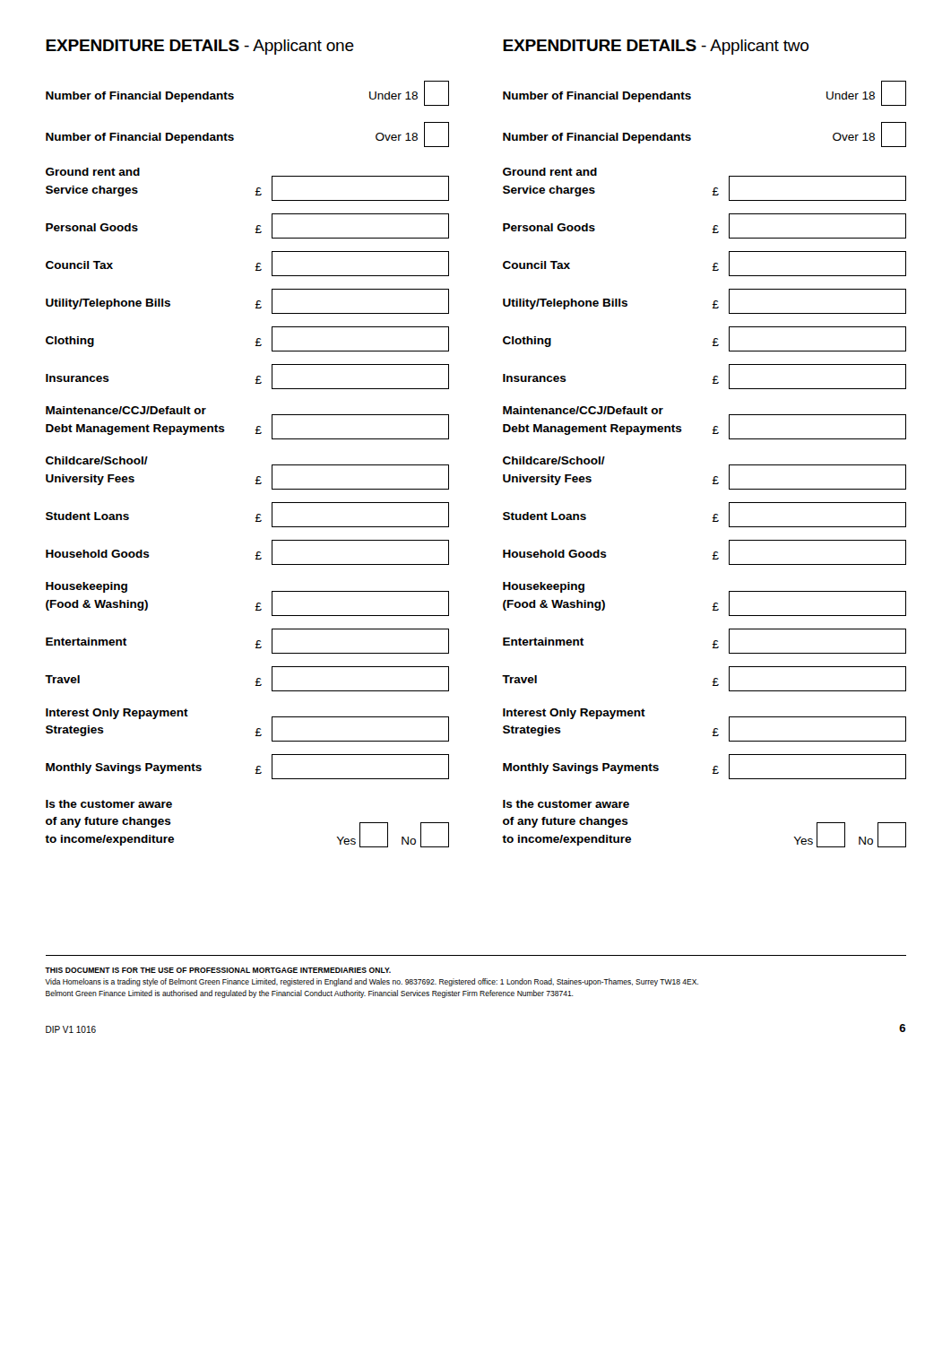EXPENDITURE DETAILS - Applicant one
Number of Financial Dependants
Under 18
Number of Financial Dependants
Over 18
Ground rent andService charges
£
Personal Goods
£
Council Tax
£
Utility/Telephone Bills
£
Clothing
£
Insurances
£
Maintenance/CCJ/Default orDebt Management Repayments
£
Childcare/School/University Fees
£
Student Loans
£
Household Goods
£
Housekeeping(Food & Washing)
£
Entertainment
£
Travel
£
Interest Only RepaymentStrategies
£
Monthly Savings Payments
£
Is the customer aware
of any future changes
to income/expenditure
Yes No
EXPENDITURE DETAILS - Applicant two
Number of Financial Dependants
Under 18
Number of Financial Dependants
Over 18
Ground rent andService charges
£
Personal Goods
£
Council Tax
£
Utility/Telephone Bills
£
Clothing
£
Insurances
£
Maintenance/CCJ/Default orDebt Management Repayments
£
Childcare/School/University Fees
£
Student Loans
£
Household Goods
£
Housekeeping(Food & Washing)
£
Entertainment
£
Travel
£
Interest Only RepaymentStrategies
£
Monthly Savings Payments
£
Is the customer aware
of any future changes
to income/expenditure
Yes No
THIS DOCUMENT IS FOR THE USE OF PROFESSIONAL MORTGAGE INTERMEDIARIES ONLY.
Vida Homeloans is a trading style of Belmont Green Finance Limited, registered in England and Wales no. 9837692. Registered office: 1 London Road, Staines-upon-Thames, Surrey TW18 4EX.
Belmont Green Finance Limited is authorised and regulated by the Financial Conduct Authority. Financial Services Register Firm Reference Number 738741.
DIP V1 1016
6